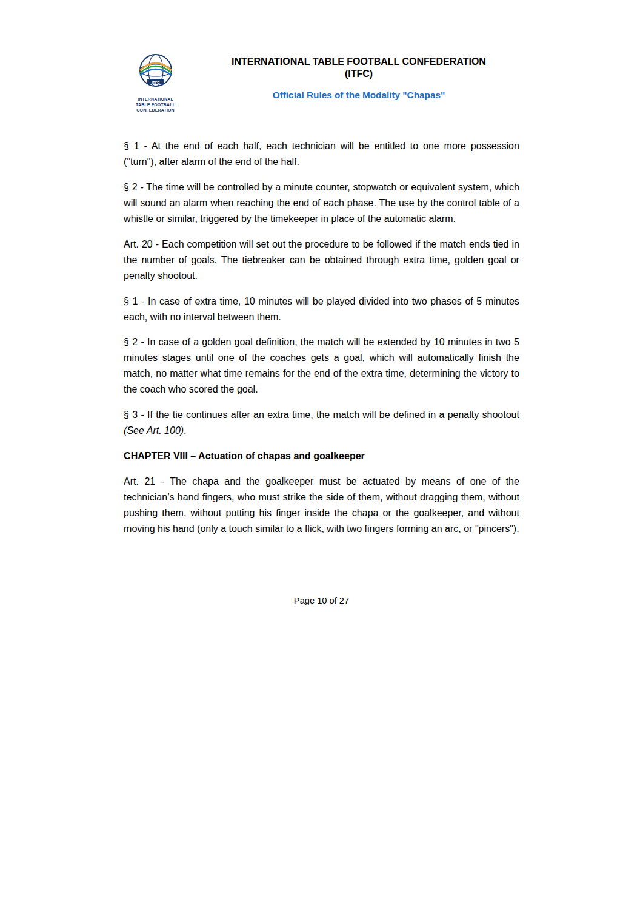ITFC
INTERNATIONAL
TABLE FOOTBALL
CONFEDERATION
INTERNATIONAL TABLE FOOTBALL CONFEDERATION
(ITFC)
Official Rules of the Modality "Chapas"
§ 1 - At the end of each half, each technician will be entitled to one more possession ("turn"), after alarm of the end of the half.
§ 2 - The time will be controlled by a minute counter, stopwatch or equivalent system, which will sound an alarm when reaching the end of each phase. The use by the control table of a whistle or similar, triggered by the timekeeper in place of the automatic alarm.
Art. 20 - Each competition will set out the procedure to be followed if the match ends tied in the number of goals. The tiebreaker can be obtained through extra time, golden goal or penalty shootout.
§ 1 - In case of extra time, 10 minutes will be played divided into two phases of 5 minutes each, with no interval between them.
§ 2 - In case of a golden goal definition, the match will be extended by 10 minutes in two 5 minutes stages until one of the coaches gets a goal, which will automatically finish the match, no matter what time remains for the end of the extra time, determining the victory to the coach who scored the goal.
§ 3 - If the tie continues after an extra time, the match will be defined in a penalty shootout (See Art. 100).
CHAPTER VIII – Actuation of chapas and goalkeeper
Art. 21 - The chapa and the goalkeeper must be actuated by means of one of the technician’s hand fingers, who must strike the side of them, without dragging them, without pushing them, without putting his finger inside the chapa or the goalkeeper, and without moving his hand (only a touch similar to a flick, with two fingers forming an arc, or "pincers").
Page 10 of 27